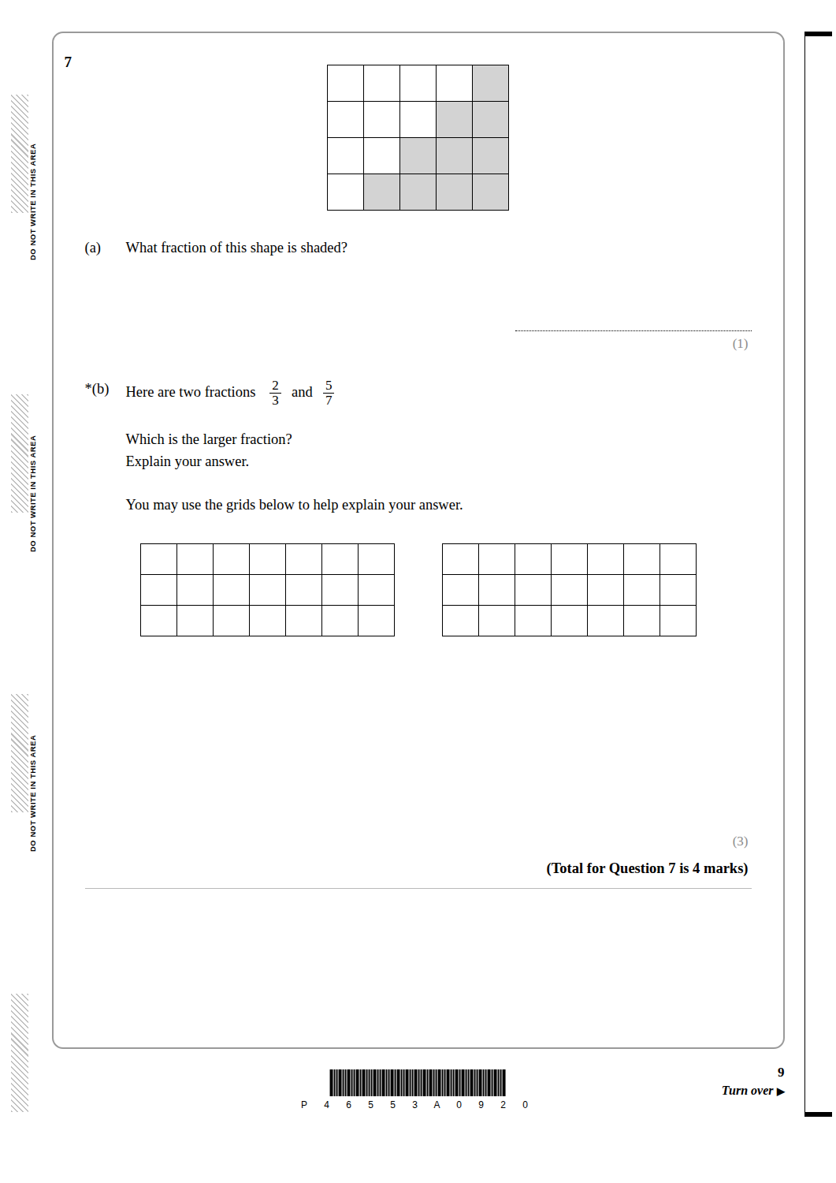DO NOT WRITE IN THIS AREA
DO NOT WRITE IN THIS AREA
DO NOT WRITE IN THIS AREA
7
(a) What fraction of this shape is shaded?
(1)
*(b) Here are two fractions 23 and 57
Which is the larger fraction?
Explain your answer.
You may use the grids below to help explain your answer.
(3)
(Total for Question 7 is 4 marks)
P 4 6 5 5 3 A 0 9 2 0
9
Turn over▶